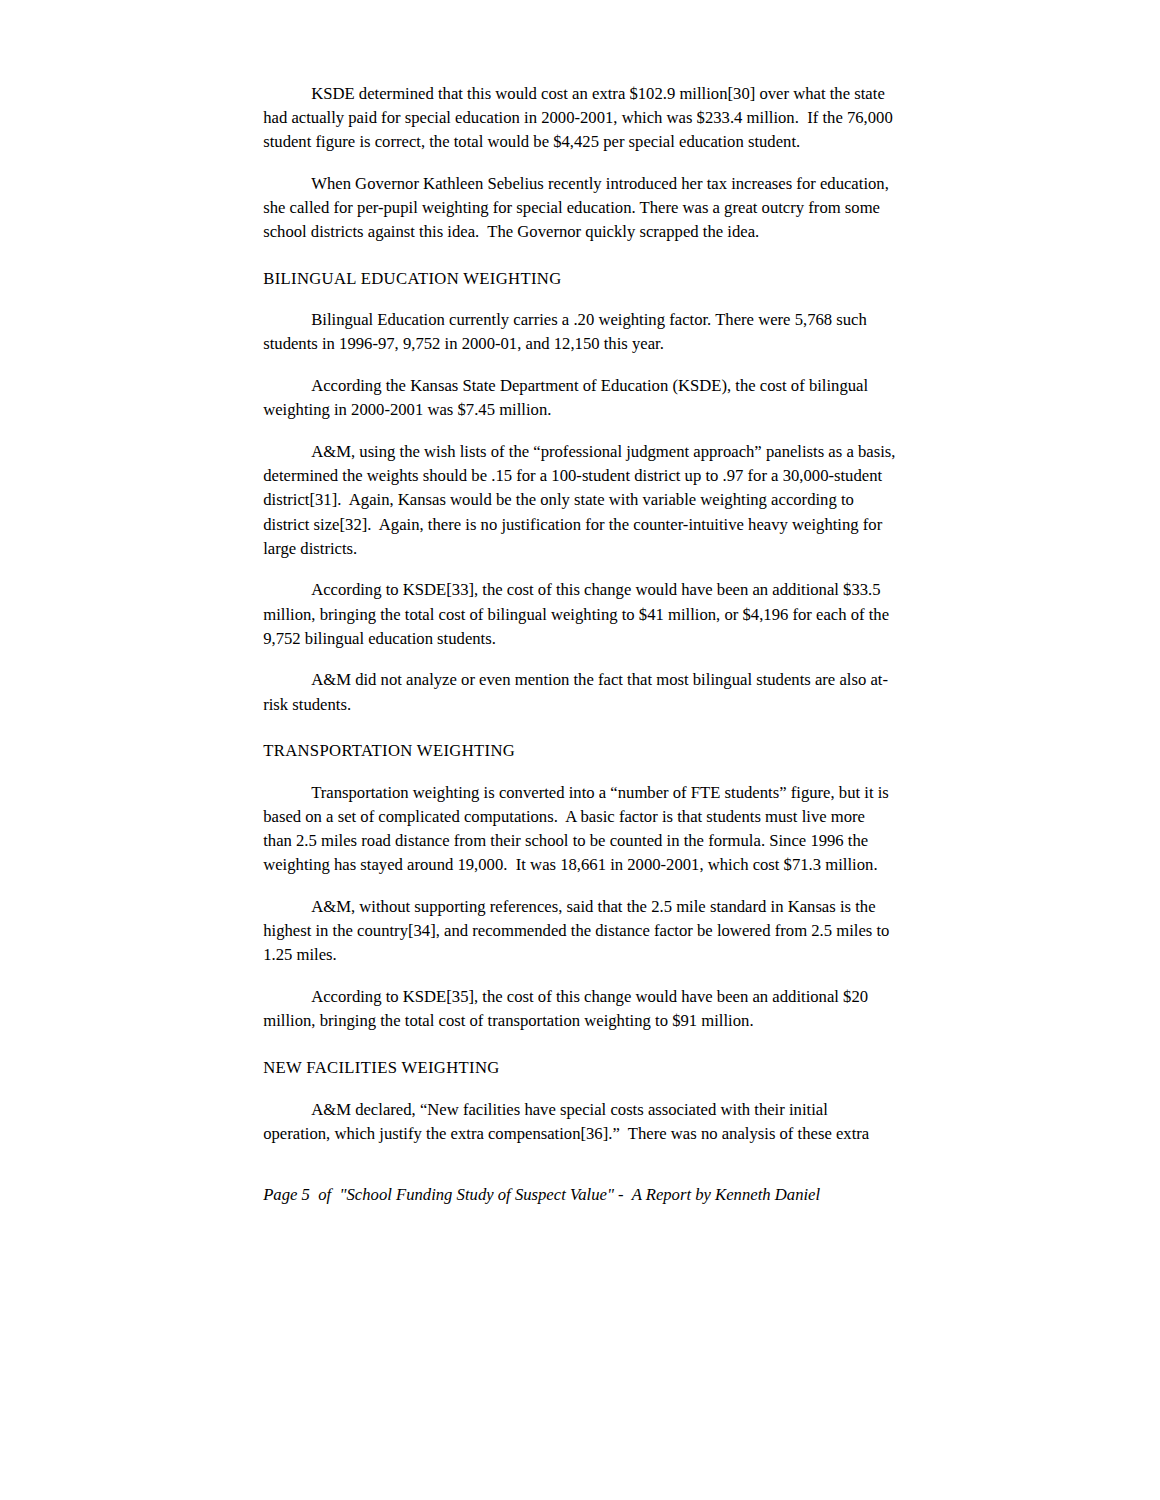KSDE determined that this would cost an extra $102.9 million[30] over what the state had actually paid for special education in 2000-2001, which was $233.4 million. If the 76,000 student figure is correct, the total would be $4,425 per special education student.
When Governor Kathleen Sebelius recently introduced her tax increases for education, she called for per-pupil weighting for special education. There was a great outcry from some school districts against this idea. The Governor quickly scrapped the idea.
BILINGUAL EDUCATION WEIGHTING
Bilingual Education currently carries a .20 weighting factor. There were 5,768 such students in 1996-97, 9,752 in 2000-01, and 12,150 this year.
According the Kansas State Department of Education (KSDE), the cost of bilingual weighting in 2000-2001 was $7.45 million.
A&M, using the wish lists of the “professional judgment approach” panelists as a basis, determined the weights should be .15 for a 100-student district up to .97 for a 30,000-student district[31]. Again, Kansas would be the only state with variable weighting according to district size[32]. Again, there is no justification for the counter-intuitive heavy weighting for large districts.
According to KSDE[33], the cost of this change would have been an additional $33.5 million, bringing the total cost of bilingual weighting to $41 million, or $4,196 for each of the 9,752 bilingual education students.
A&M did not analyze or even mention the fact that most bilingual students are also at-risk students.
TRANSPORTATION WEIGHTING
Transportation weighting is converted into a “number of FTE students” figure, but it is based on a set of complicated computations. A basic factor is that students must live more than 2.5 miles road distance from their school to be counted in the formula. Since 1996 the weighting has stayed around 19,000. It was 18,661 in 2000-2001, which cost $71.3 million.
A&M, without supporting references, said that the 2.5 mile standard in Kansas is the highest in the country[34], and recommended the distance factor be lowered from 2.5 miles to 1.25 miles.
According to KSDE[35], the cost of this change would have been an additional $20 million, bringing the total cost of transportation weighting to $91 million.
NEW FACILITIES WEIGHTING
A&M declared, “New facilities have special costs associated with their initial operation, which justify the extra compensation[36].” There was no analysis of these extra
Page 5 of "School Funding Study of Suspect Value" - A Report by Kenneth Daniel